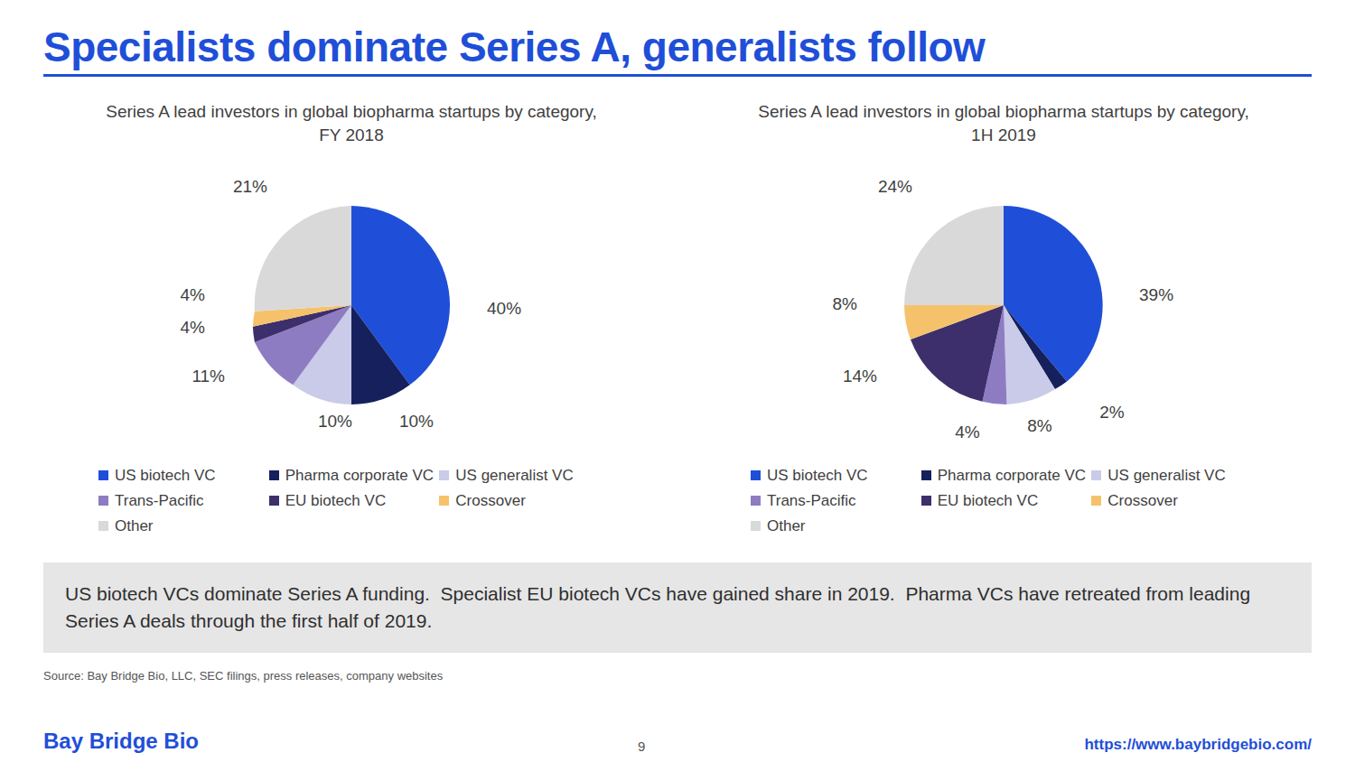Specialists dominate Series A, generalists follow
Series A lead investors in global biopharma startups by category, FY 2018
40% 10% 10% 11% 4% 4% 21%
US biotech VC Pharma corporate VC US generalist VC Trans-Pacific EU biotech VC Crossover Other
Series A lead investors in global biopharma startups by category, 1H 2019
39% 2% 8% 4% 14% 8% 24%
US biotech VC Pharma corporate VC US generalist VC Trans-Pacific EU biotech VC Crossover Other
US biotech VCs dominate Series A funding. Specialist EU biotech VCs have gained share in 2019. Pharma VCs have retreated from leading Series A deals through the first half of 2019.
Source: Bay Bridge Bio, LLC, SEC filings, press releases, company websites
Bay Bridge Bio 9 https://www.baybridgebio.com/